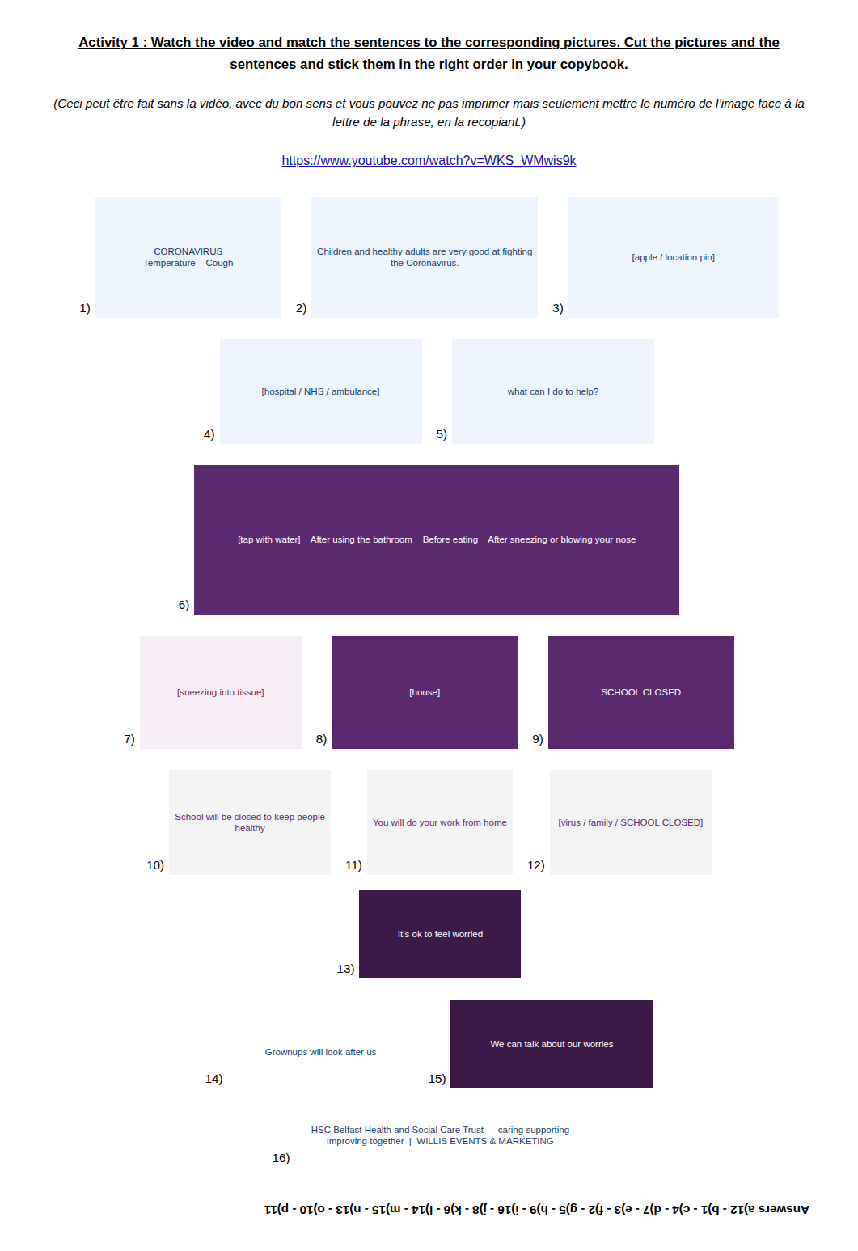Activity 1 : Watch the video and match the sentences to the corresponding pictures. Cut the pictures and the sentences and stick them in the right order in your copybook.
(Ceci peut être fait sans la vidéo, avec du bon sens et vous pouvez ne pas imprimer mais seulement mettre le numéro de l’image face à la lettre de la phrase, en la recopiant.)
https://www.youtube.com/watch?v=WKS_WMwis9k
1)
CORONAVIRUS
Temperature Cough
2)
Children and healthy adults are very good at fighting the Coronavirus.
3)
[apple / location pin]
4)
[hospital / NHS / ambulance]
5)
what can I do to help?
6)
[tap with water] After using the bathroom Before eating After sneezing or blowing your nose
7)
[sneezing into tissue]
8)
[house]
9)
SCHOOL CLOSED
10)
School will be closed to keep people healthy
11)
You will do your work from home
12)
[virus / family / SCHOOL CLOSED]
13)
It’s ok to feel worried
14)
Grownups will look after us
15)
We can talk about our worries
16)
HSC Belfast Health and Social Care Trust — caring supporting improving together | WILLIS EVENTS & MARKETING
Answers a)12 - b)1 - c)4 - d)7 - e)3 - f)2 - g)5 - h)9 - i)16 - j)8 - k)6 - l)14 - m)15 - n)13 - o)10 - p)11